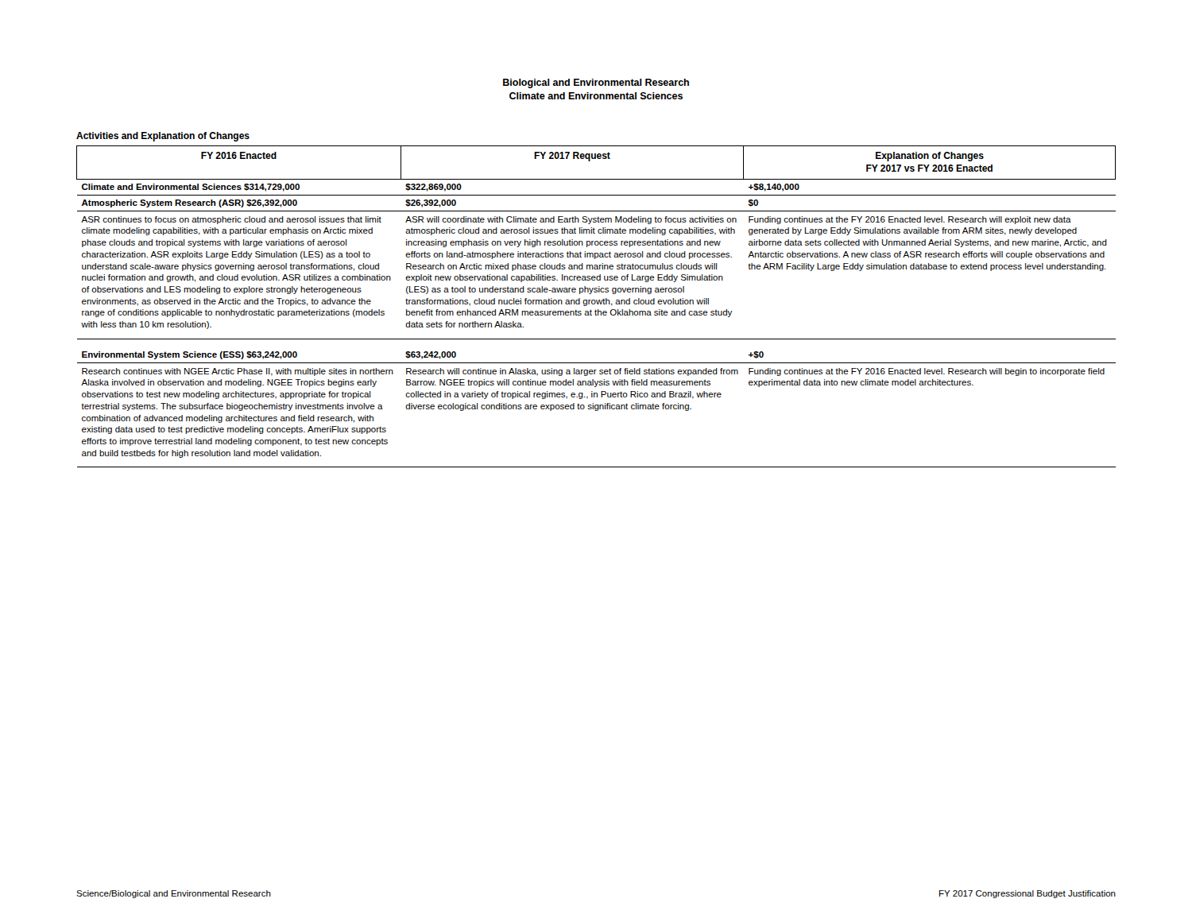Biological and Environmental Research
Climate and Environmental Sciences
Activities and Explanation of Changes
| FY 2016 Enacted | FY 2017 Request | Explanation of Changes FY 2017 vs FY 2016 Enacted |
| --- | --- | --- |
| Climate and Environmental Sciences $314,729,000 | $322,869,000 | +$8,140,000 |
| Atmospheric System Research (ASR) $26,392,000 | $26,392,000 | $0 |
| ASR continues to focus on atmospheric cloud and aerosol issues that limit climate modeling capabilities, with a particular emphasis on Arctic mixed phase clouds and tropical systems with large variations of aerosol characterization. ASR exploits Large Eddy Simulation (LES) as a tool to understand scale-aware physics governing aerosol transformations, cloud nuclei formation and growth, and cloud evolution. ASR utilizes a combination of observations and LES modeling to explore strongly heterogeneous environments, as observed in the Arctic and the Tropics, to advance the range of conditions applicable to nonhydrostatic parameterizations (models with less than 10 km resolution). | ASR will coordinate with Climate and Earth System Modeling to focus activities on atmospheric cloud and aerosol issues that limit climate modeling capabilities, with increasing emphasis on very high resolution process representations and new efforts on land-atmosphere interactions that impact aerosol and cloud processes. Research on Arctic mixed phase clouds and marine stratocumulus clouds will exploit new observational capabilities. Increased use of Large Eddy Simulation (LES) as a tool to understand scale-aware physics governing aerosol transformations, cloud nuclei formation and growth, and cloud evolution will benefit from enhanced ARM measurements at the Oklahoma site and case study data sets for northern Alaska. | Funding continues at the FY 2016 Enacted level. Research will exploit new data generated by Large Eddy Simulations available from ARM sites, newly developed airborne data sets collected with Unmanned Aerial Systems, and new marine, Arctic, and Antarctic observations. A new class of ASR research efforts will couple observations and the ARM Facility Large Eddy simulation database to extend process level understanding. |
| Environmental System Science (ESS) $63,242,000 | $63,242,000 | +$0 |
| Research continues with NGEE Arctic Phase II, with multiple sites in northern Alaska involved in observation and modeling. NGEE Tropics begins early observations to test new modeling architectures, appropriate for tropical terrestrial systems. The subsurface biogeochemistry investments involve a combination of advanced modeling architectures and field research, with existing data used to test predictive modeling concepts. AmeriFlux supports efforts to improve terrestrial land modeling component, to test new concepts and build testbeds for high resolution land model validation. | Research will continue in Alaska, using a larger set of field stations expanded from Barrow. NGEE tropics will continue model analysis with field measurements collected in a variety of tropical regimes, e.g., in Puerto Rico and Brazil, where diverse ecological conditions are exposed to significant climate forcing. | Funding continues at the FY 2016 Enacted level. Research will begin to incorporate field experimental data into new climate model architectures. |
Science/Biological and Environmental Research
FY 2017 Congressional Budget Justification